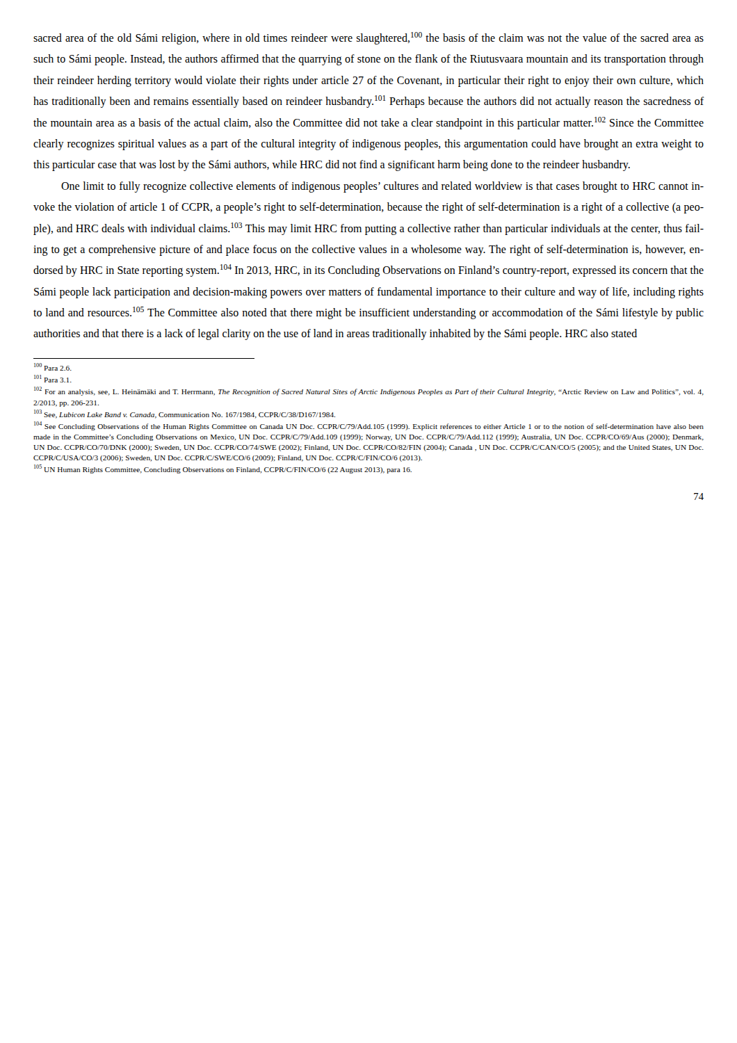sacred area of the old Sámi religion, where in old times reindeer were slaughtered,100 the basis of the claim was not the value of the sacred area as such to Sámi people. Instead, the authors affirmed that the quarrying of stone on the flank of the Riutusvaara mountain and its transportation through their reindeer herding territory would violate their rights under article 27 of the Covenant, in particular their right to enjoy their own culture, which has traditionally been and remains essentially based on reindeer husbandry.101 Perhaps because the authors did not actually reason the sacredness of the mountain area as a basis of the actual claim, also the Committee did not take a clear standpoint in this particular matter.102 Since the Committee clearly recognizes spiritual values as a part of the cultural integrity of indigenous peoples, this argumentation could have brought an extra weight to this particular case that was lost by the Sámi authors, while HRC did not find a significant harm being done to the reindeer husbandry.
One limit to fully recognize collective elements of indigenous peoples’ cultures and related worldview is that cases brought to HRC cannot invoke the violation of article 1 of CCPR, a people’s right to self-determination, because the right of self-determination is a right of a collective (a people), and HRC deals with individual claims.103 This may limit HRC from putting a collective rather than particular individuals at the center, thus failing to get a comprehensive picture of and place focus on the collective values in a wholesome way. The right of self-determination is, however, endorsed by HRC in State reporting system.104 In 2013, HRC, in its Concluding Observations on Finland’s country-report, expressed its concern that the Sámi people lack participation and decision-making powers over matters of fundamental importance to their culture and way of life, including rights to land and resources.105 The Committee also noted that there might be insufficient understanding or accommodation of the Sámi lifestyle by public authorities and that there is a lack of legal clarity on the use of land in areas traditionally inhabited by the Sámi people. HRC also stated
100 Para 2.6.
101 Para 3.1.
102 For an analysis, see, L. Heinämäki and T. Herrmann, The Recognition of Sacred Natural Sites of Arctic Indigenous Peoples as Part of their Cultural Integrity, “Arctic Review on Law and Politics”, vol. 4, 2/2013, pp. 206-231.
103 See, Lubicon Lake Band v. Canada, Communication No. 167/1984, CCPR/C/38/D167/1984.
104 See Concluding Observations of the Human Rights Committee on Canada UN Doc. CCPR/C/79/Add.105 (1999). Explicit references to either Article 1 or to the notion of self-determination have also been made in the Committee’s Concluding Observations on Mexico, UN Doc. CCPR/C/79/Add.109 (1999); Norway, UN Doc. CCPR/C/79/Add.112 (1999); Australia, UN Doc. CCPR/CO/69/Aus (2000); Denmark, UN Doc. CCPR/CO/70/DNK (2000); Sweden, UN Doc. CCPR/CO/74/SWE (2002); Finland, UN Doc. CCPR/CO/82/FIN (2004); Canada , UN Doc. CCPR/C/CAN/CO/5 (2005); and the United States, UN Doc. CCPR/C/USA/CO/3 (2006); Sweden, UN Doc. CCPR/C/SWE/CO/6 (2009); Finland, UN Doc. CCPR/C/FIN/CO/6 (2013).
105 UN Human Rights Committee, Concluding Observations on Finland, CCPR/C/FIN/CO/6 (22 August 2013), para 16.
74